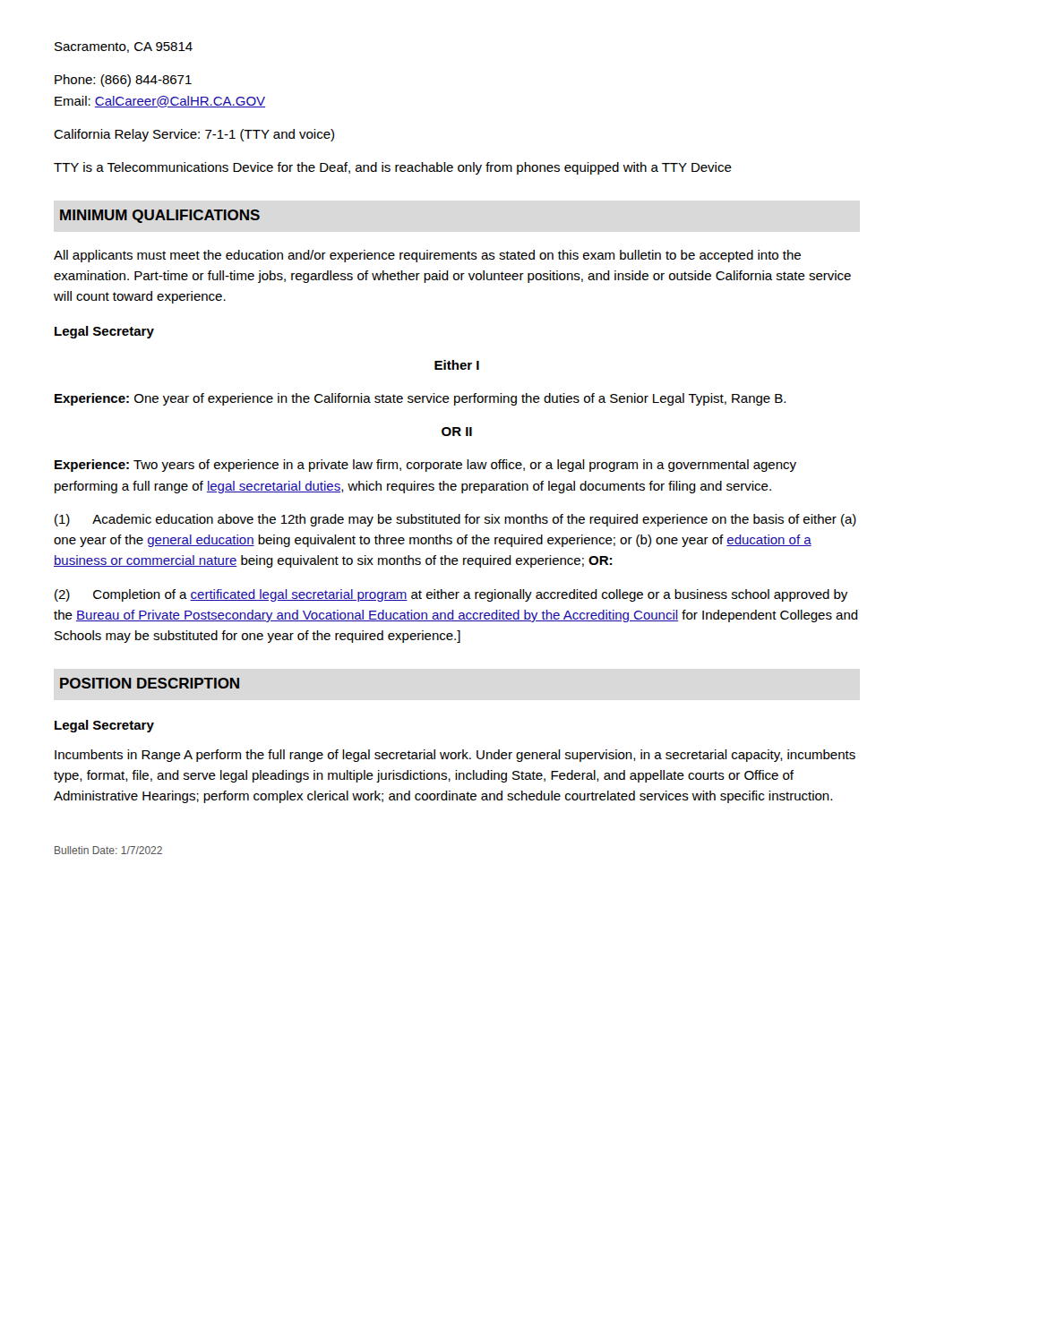Sacramento, CA 95814
Phone: (866) 844-8671
Email: CalCareer@CalHR.CA.GOV
California Relay Service: 7-1-1 (TTY and voice)
TTY is a Telecommunications Device for the Deaf, and is reachable only from phones equipped with a TTY Device
MINIMUM QUALIFICATIONS
All applicants must meet the education and/or experience requirements as stated on this exam bulletin to be accepted into the examination. Part-time or full-time jobs, regardless of whether paid or volunteer positions, and inside or outside California state service will count toward experience.
Legal Secretary
Either I
Experience: One year of experience in the California state service performing the duties of a Senior Legal Typist, Range B.
OR II
Experience: Two years of experience in a private law firm, corporate law office, or a legal program in a governmental agency performing a full range of legal secretarial duties, which requires the preparation of legal documents for filing and service.
(1) Academic education above the 12th grade may be substituted for six months of the required experience on the basis of either (a) one year of the general education being equivalent to three months of the required experience; or (b) one year of education of a business or commercial nature being equivalent to six months of the required experience; OR:
(2) Completion of a certificated legal secretarial program at either a regionally accredited college or a business school approved by the Bureau of Private Postsecondary and Vocational Education and accredited by the Accrediting Council for Independent Colleges and Schools may be substituted for one year of the required experience.]
POSITION DESCRIPTION
Legal Secretary
Incumbents in Range A perform the full range of legal secretarial work. Under general supervision, in a secretarial capacity, incumbents type, format, file, and serve legal pleadings in multiple jurisdictions, including State, Federal, and appellate courts or Office of Administrative Hearings; perform complex clerical work; and coordinate and schedule courtrelated services with specific instruction.
Bulletin Date: 1/7/2022